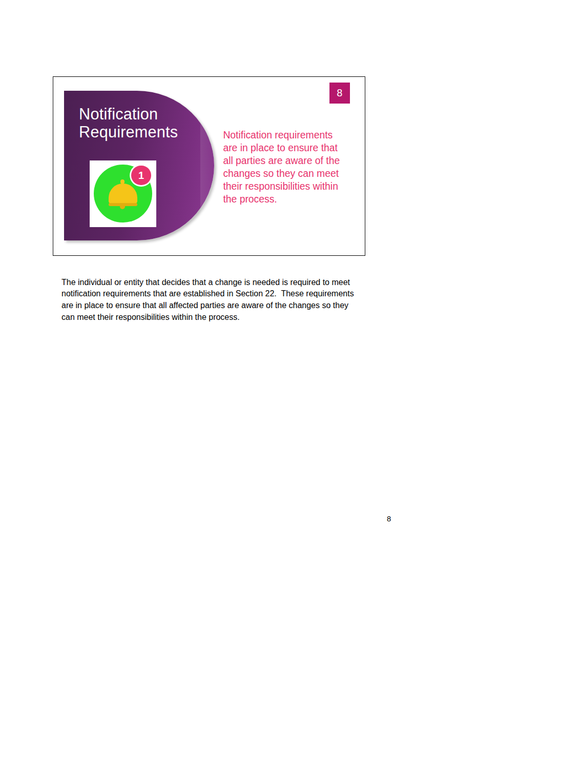8
Notification
Requirements
1
Notification requirements are in place to ensure that all parties are aware of the changes so they can meet their responsibilities within the process.
The individual or entity that decides that a change is needed is required to meet notification requirements that are established in Section 22. These requirements are in place to ensure that all affected parties are aware of the changes so they can meet their responsibilities within the process.
8